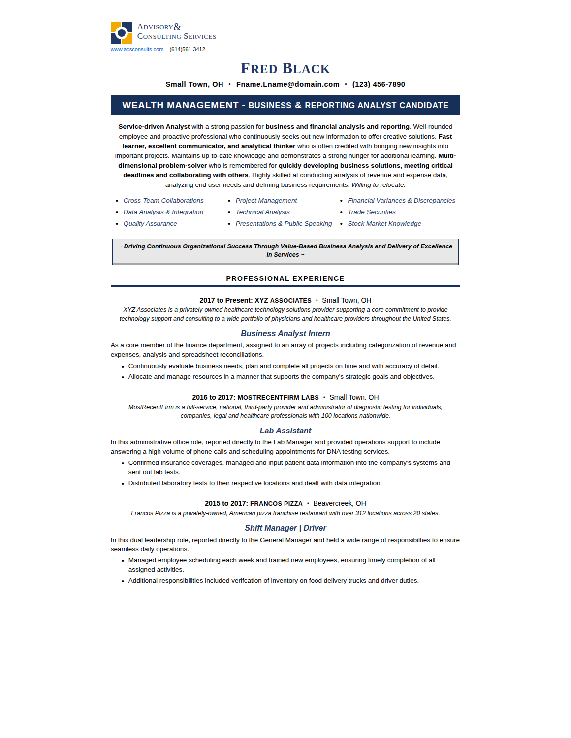ADVISORY&
CONSULTING SERVICES
www.acsconsults.com – (614)561-3412
FRED BLACK
Small Town, OH ▪ Fname.Lname@domain.com ▪ (123) 456-7890
WEALTH MANAGEMENT - BUSINESS & REPORTING ANALYST CANDIDATE
Service-driven Analyst with a strong passion for business and financial analysis and reporting. Well-rounded employee and proactive professional who continuously seeks out new information to offer creative solutions. Fast learner, excellent communicator, and analytical thinker who is often credited with bringing new insights into important projects. Maintains up-to-date knowledge and demonstrates a strong hunger for additional learning. Multi-dimensional problem-solver who is remembered for quickly developing business solutions, meeting critical deadlines and collaborating with others. Highly skilled at conducting analysis of revenue and expense data, analyzing end user needs and defining business requirements. Willing to relocate.
Cross-Team Collaborations
Data Analysis & Integration
Quality Assurance
Project Management
Technical Analysis
Presentations & Public Speaking
Financial Variances & Discrepancies
Trade Securities
Stock Market Knowledge
~ Driving Continuous Organizational Success Through Value-Based Business Analysis and Delivery of Excellence in Services ~
PROFESSIONAL EXPERIENCE
2017 to Present: XYZ ASSOCIATES ▪ Small Town, OH
XYZ Associates is a privately-owned healthcare technology solutions provider supporting a core commitment to provide technology support and consulting to a wide portfolio of physicians and healthcare providers throughout the United States.
Business Analyst Intern
As a core member of the finance department, assigned to an array of projects including categorization of revenue and expenses, analysis and spreadsheet reconciliations.
Continuously evaluate business needs, plan and complete all projects on time and with accuracy of detail.
Allocate and manage resources in a manner that supports the company’s strategic goals and objectives.
2016 to 2017: MOSTRECENTFIRM LABS ▪ Small Town, OH
MostRecentFirm is a full-service, national, third-party provider and administrator of diagnostic testing for individuals, companies, legal and healthcare professionals with 100 locations nationwide.
Lab Assistant
In this administrative office role, reported directly to the Lab Manager and provided operations support to include answering a high volume of phone calls and scheduling appointments for DNA testing services.
Confirmed insurance coverages, managed and input patient data information into the company’s systems and sent out lab tests.
Distributed laboratory tests to their respective locations and dealt with data integration.
2015 to 2017: FRANCOS PIZZA ▪ Beavercreek, OH
Francos Pizza is a privately-owned, American pizza franchise restaurant with over 312 locations across 20 states.
Shift Manager | Driver
In this dual leadership role, reported directly to the General Manager and held a wide range of responsibilties to ensure seamless daily operations.
Managed employee scheduling each week and trained new employees, ensuring timely completion of all assigned activities.
Additional responsibilities included verifcation of inventory on food delivery trucks and driver duties.